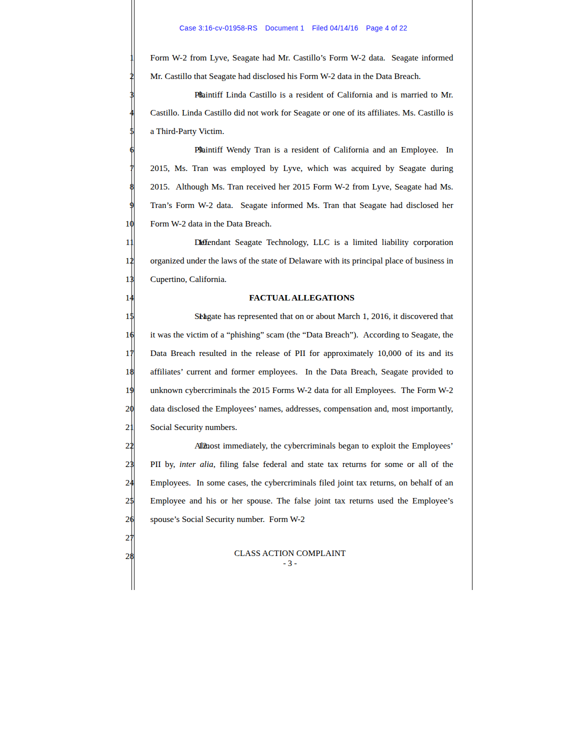Case 3:16-cv-01958-RS Document 1 Filed 04/14/16 Page 4 of 22
1
2
3
4
5
6
7
8
9
10
11
12
13
14
15
16
17
18
19
20
21
22
23
24
25
26
27
28
Form W-2 from Lyve, Seagate had Mr. Castillo’s Form W-2 data. Seagate informed Mr. Castillo that Seagate had disclosed his Form W-2 data in the Data Breach.
8. Plaintiff Linda Castillo is a resident of California and is married to Mr. Castillo. Linda Castillo did not work for Seagate or one of its affiliates. Ms. Castillo is a Third-Party Victim.
9. Plaintiff Wendy Tran is a resident of California and an Employee. In 2015, Ms. Tran was employed by Lyve, which was acquired by Seagate during 2015. Although Ms. Tran received her 2015 Form W-2 from Lyve, Seagate had Ms. Tran’s Form W-2 data. Seagate informed Ms. Tran that Seagate had disclosed her Form W-2 data in the Data Breach.
10. Defendant Seagate Technology, LLC is a limited liability corporation organized under the laws of the state of Delaware with its principal place of business in Cupertino, California.
FACTUAL ALLEGATIONS
11. Seagate has represented that on or about March 1, 2016, it discovered that it was the victim of a “phishing” scam (the “Data Breach”). According to Seagate, the Data Breach resulted in the release of PII for approximately 10,000 of its and its affiliates’ current and former employees. In the Data Breach, Seagate provided to unknown cybercriminals the 2015 Forms W-2 data for all Employees. The Form W-2 data disclosed the Employees’ names, addresses, compensation and, most importantly, Social Security numbers.
12. Almost immediately, the cybercriminals began to exploit the Employees’ PII by, inter alia, filing false federal and state tax returns for some or all of the Employees. In some cases, the cybercriminals filed joint tax returns, on behalf of an Employee and his or her spouse. The false joint tax returns used the Employee’s spouse’s Social Security number. Form W-2
CLASS ACTION COMPLAINT
- 3 -